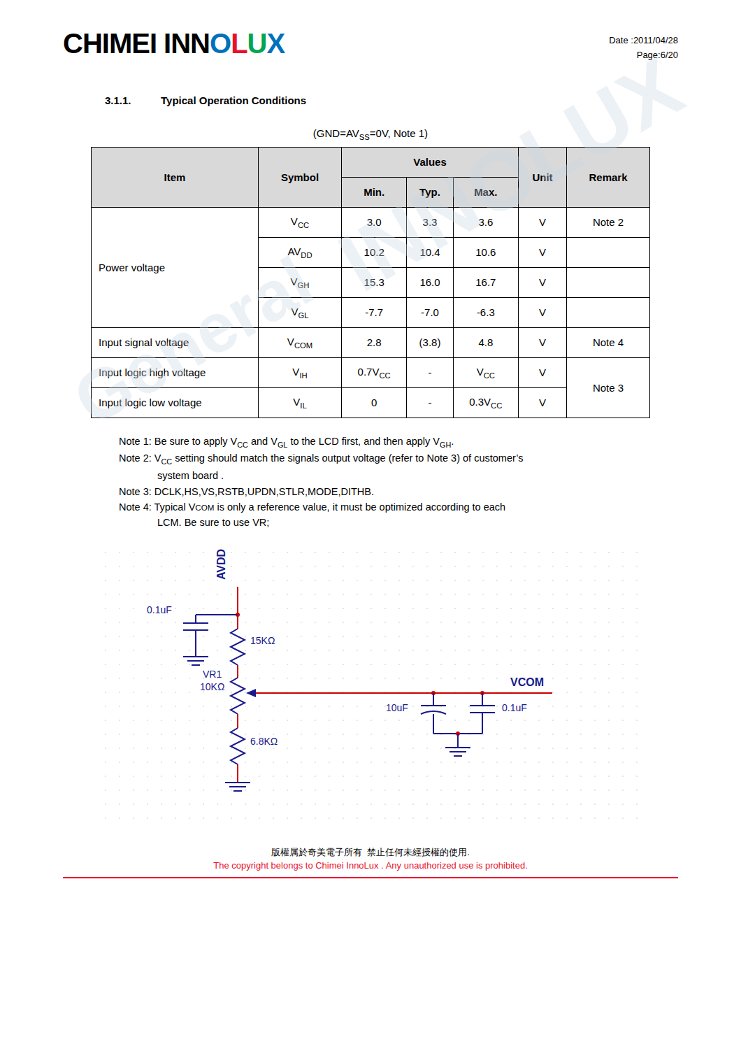CHIMEI INN OLUX
Date :2011/04/28
Page:6/20
3.1.1. Typical Operation Conditions
(GND=AVSS=0V, Note 1)
| Item | Symbol | Values | Unit | Remark |
| --- | --- | --- | --- | --- |
| Min. | Typ. | Max. |
| Power voltage | V CC | 3.0 | 3.3 | 3.6 | V | Note 2 |
| AV DD | 10.2 | 10.4 | 10.6 | V | |
| V GH | 15.3 | 16.0 | 16.7 | V | |
| V GL | -7.7 | -7.0 | -6.3 | V | |
| Input signal voltage | V COM | 2.8 | (3.8) | 4.8 | V | Note 4 |
| Input logic high voltage | V IH | 0.7V CC | - | V CC | V | Note 3 |
| Input logic low voltage | V IL | 0 | - | 0.3V CC | V |
Note 1: Be sure to apply VCC and VGL to the LCD first, and then apply VGH.
Note 2: VCC setting should match the signals output voltage (refer to Note 3) of customer’s system board . Note 3: DCLK,HS,VS,RSTB,UPDN,STLR,MODE,DITHB.
Note 4: Typical VCOM is only a reference value, it must be optimized according to each LCM. Be sure to use VR;
AVDD 0.1uF 15KΩ VR1 10KΩ 6.8KΩ VCOM 10uF 0.1uF
版權属於奇美電子所有 禁止任何未經授權的使用.
The copyright belongs to Chimei InnoLux . Any unauthorized use is prohibited.
INNOLUX
General